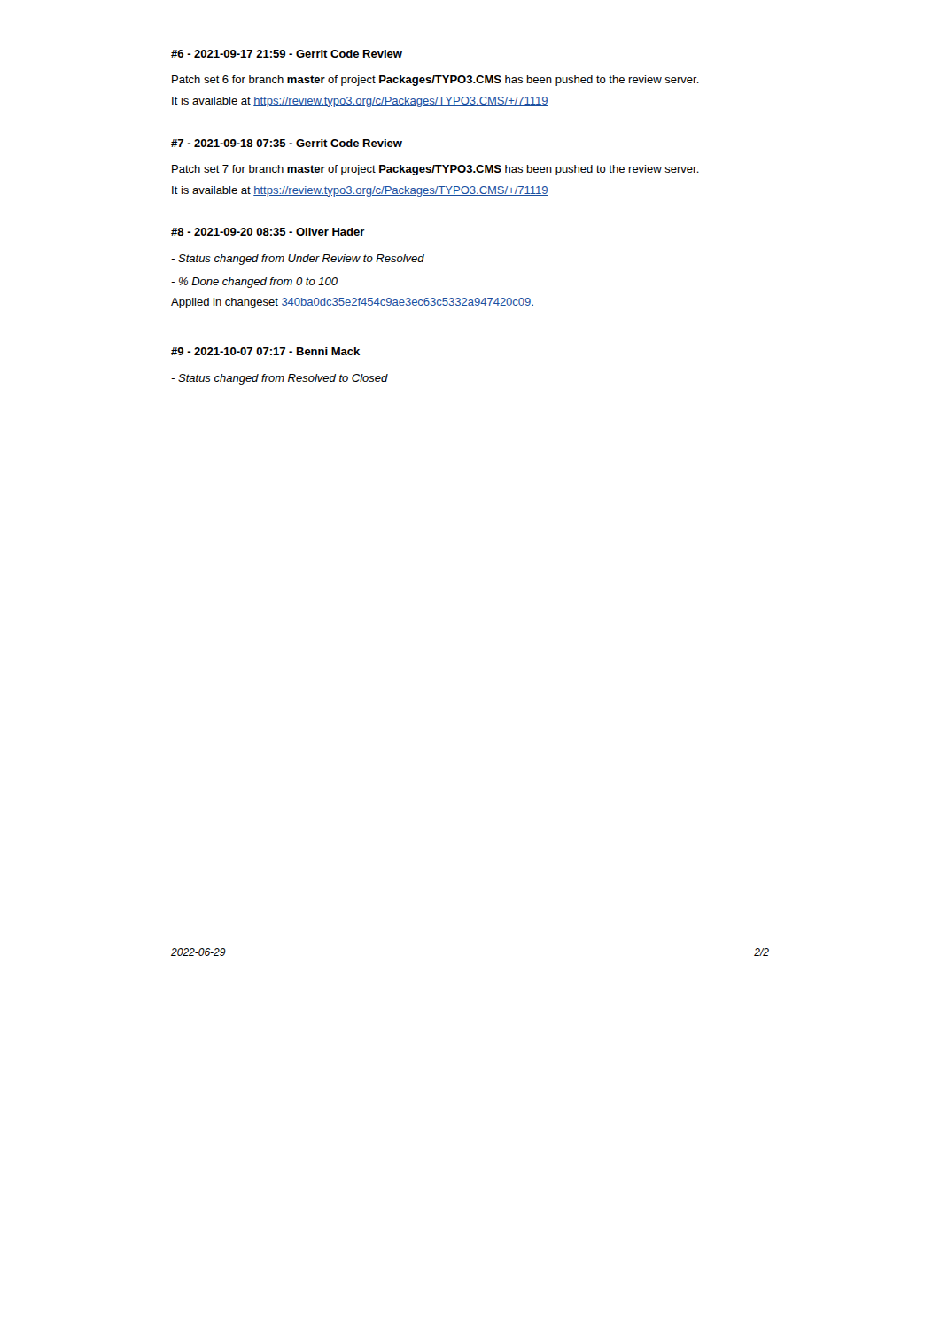#6 - 2021-09-17 21:59 - Gerrit Code Review
Patch set 6 for branch master of project Packages/TYPO3.CMS has been pushed to the review server.
It is available at https://review.typo3.org/c/Packages/TYPO3.CMS/+/71119
#7 - 2021-09-18 07:35 - Gerrit Code Review
Patch set 7 for branch master of project Packages/TYPO3.CMS has been pushed to the review server.
It is available at https://review.typo3.org/c/Packages/TYPO3.CMS/+/71119
#8 - 2021-09-20 08:35 - Oliver Hader
- Status changed from Under Review to Resolved
- % Done changed from 0 to 100
Applied in changeset 340ba0dc35e2f454c9ae3ec63c5332a947420c09.
#9 - 2021-10-07 07:17 - Benni Mack
- Status changed from Resolved to Closed
2022-06-29 2/2